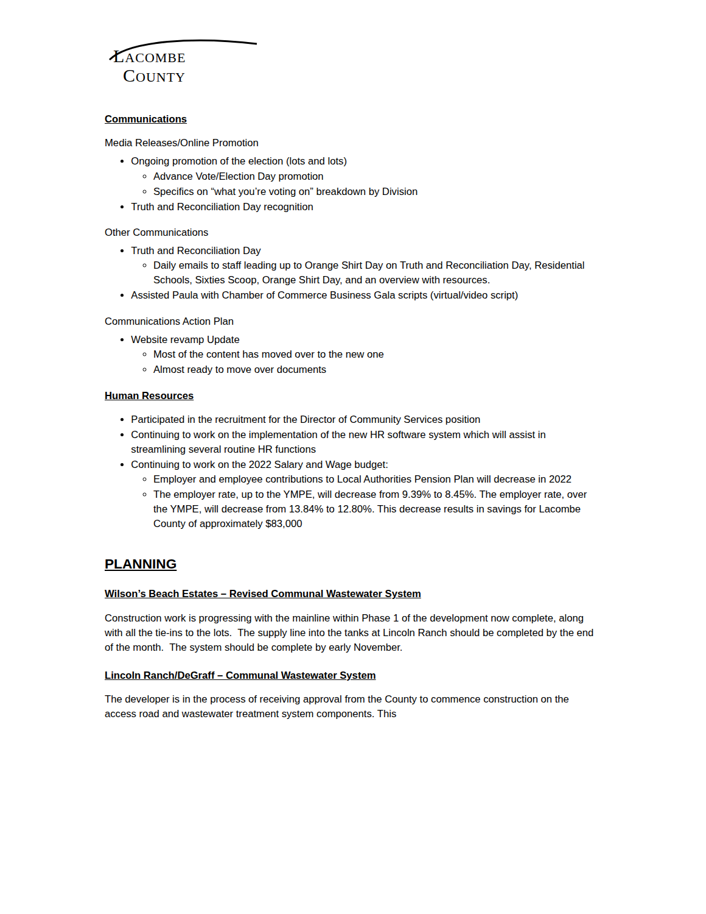LACOMBE COUNTY
Communications
Media Releases/Online Promotion
Ongoing promotion of the election (lots and lots)
Advance Vote/Election Day promotion
Specifics on “what you’re voting on” breakdown by Division
Truth and Reconciliation Day recognition
Other Communications
Truth and Reconciliation Day
Daily emails to staff leading up to Orange Shirt Day on Truth and Reconciliation Day, Residential Schools, Sixties Scoop, Orange Shirt Day, and an overview with resources.
Assisted Paula with Chamber of Commerce Business Gala scripts (virtual/video script)
Communications Action Plan
Website revamp Update
Most of the content has moved over to the new one
Almost ready to move over documents
Human Resources
Participated in the recruitment for the Director of Community Services position
Continuing to work on the implementation of the new HR software system which will assist in streamlining several routine HR functions
Continuing to work on the 2022 Salary and Wage budget:
Employer and employee contributions to Local Authorities Pension Plan will decrease in 2022
The employer rate, up to the YMPE, will decrease from 9.39% to 8.45%. The employer rate, over the YMPE, will decrease from 13.84% to 12.80%. This decrease results in savings for Lacombe County of approximately $83,000
PLANNING
Wilson’s Beach Estates – Revised Communal Wastewater System
Construction work is progressing with the mainline within Phase 1 of the development now complete, along with all the tie-ins to the lots. The supply line into the tanks at Lincoln Ranch should be completed by the end of the month. The system should be complete by early November.
Lincoln Ranch/DeGraff – Communal Wastewater System
The developer is in the process of receiving approval from the County to commence construction on the access road and wastewater treatment system components. This